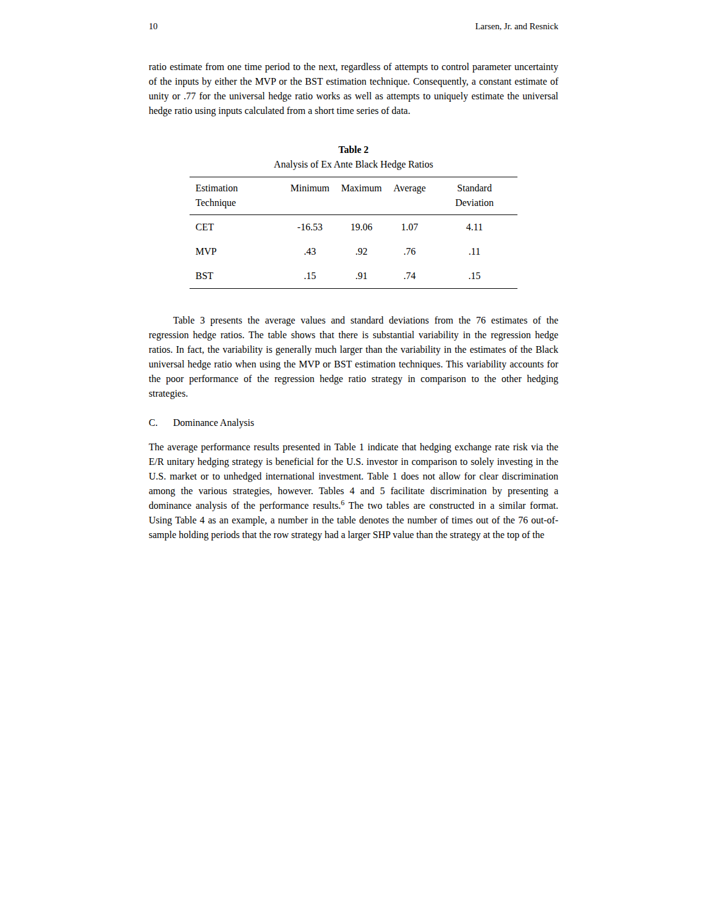10
Larsen, Jr. and Resnick
ratio estimate from one time period to the next, regardless of attempts to control parameter uncertainty of the inputs by either the MVP or the BST estimation technique. Consequently, a constant estimate of unity or .77 for the universal hedge ratio works as well as attempts to uniquely estimate the universal hedge ratio using inputs calculated from a short time series of data.
Table 2 Analysis of Ex Ante Black Hedge Ratios
| Estimation Technique | Minimum | Maximum | Average | Standard Deviation |
| --- | --- | --- | --- | --- |
| CET | -16.53 | 19.06 | 1.07 | 4.11 |
| MVP | .43 | .92 | .76 | .11 |
| BST | .15 | .91 | .74 | .15 |
Table 3 presents the average values and standard deviations from the 76 estimates of the regression hedge ratios. The table shows that there is substantial variability in the regression hedge ratios. In fact, the variability is generally much larger than the variability in the estimates of the Black universal hedge ratio when using the MVP or BST estimation techniques. This variability accounts for the poor performance of the regression hedge ratio strategy in comparison to the other hedging strategies.
C. Dominance Analysis
The average performance results presented in Table 1 indicate that hedging exchange rate risk via the E/R unitary hedging strategy is beneficial for the U.S. investor in comparison to solely investing in the U.S. market or to unhedged international investment. Table 1 does not allow for clear discrimination among the various strategies, however. Tables 4 and 5 facilitate discrimination by presenting a dominance analysis of the performance results.6 The two tables are constructed in a similar format. Using Table 4 as an example, a number in the table denotes the number of times out of the 76 out-of-sample holding periods that the row strategy had a larger SHP value than the strategy at the top of the